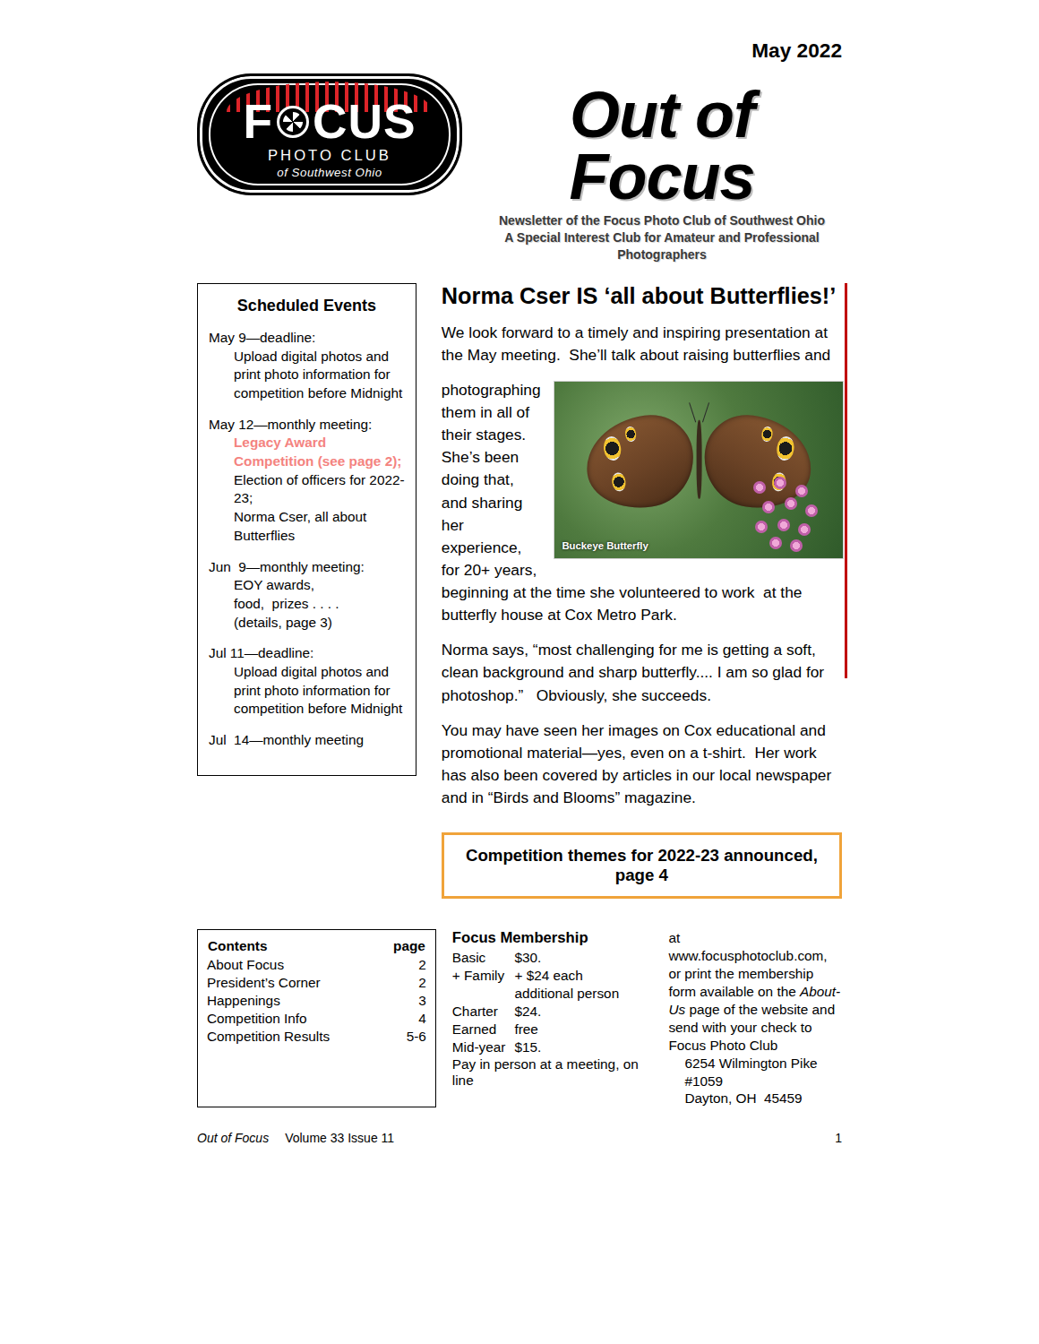May 2022
F CUS
PHOTO CLUB
of Southwest Ohio
Out of Focus
Newsletter of the Focus Photo Club of Southwest Ohio
A Special Interest Club for Amateur and Professional Photographers
Scheduled Events
May 9—deadline: Upload digital photos and print photo information for competition before Midnight
May 12—monthly meeting: Legacy Award Competition (see page 2); Election of officers for 2022-23; Norma Cser, all about Butterflies
Jun 9—monthly meeting: EOY awards, food, prizes . . . . (details, page 3)
Jul 11—deadline: Upload digital photos and print photo information for competition before Midnight
Jul 14—monthly meeting
Norma Cser IS ‘all about Butterflies!’
We look forward to a timely and inspiring presentation at the May meeting. She’ll talk about raising butterflies and
Buckeye Butterfly
photographing them in all of their stages. She’s been doing that, and sharing her experience, for 20+ years, beginning at the time she volunteered to work at the butterfly house at Cox Metro Park.
Norma says, “most challenging for me is getting a soft, clean background and sharp butterfly.... I am so glad for photoshop.” Obviously, she succeeds.
You may have seen her images on Cox educational and promotional material—yes, even on a t-shirt. Her work has also been covered by articles in our local newspaper and in “Birds and Blooms” magazine.
Competition themes for 2022-23 announced, page 4
| Contents | page |
| --- | --- |
| About Focus | 2 |
| President’s Corner | 2 |
| Happenings | 3 |
| Competition Info | 4 |
| Competition Results | 5-6 |
Focus Membership
| Basic | $30. |
| + Family | + $24 each additional person |
| Charter | $24. |
| Earned | free |
| Mid-year | $15. |
Pay in person at a meeting, on line
at www.focusphotoclub.com, or print the membership form available on the About-Us page of the website and send with your check to Focus Photo Club
6254 Wilmington Pike #1059
Dayton, OH 45459
Out of Focus Volume 33 Issue 11
1